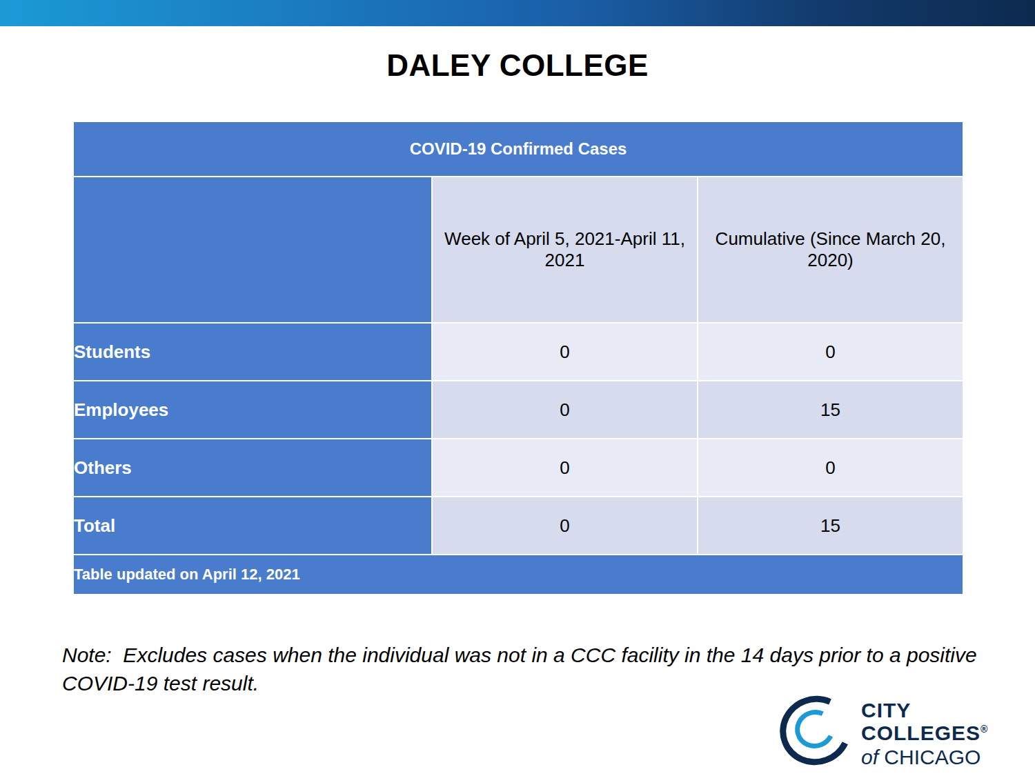DALEY COLLEGE
| COVID-19 Confirmed Cases |
| | Week of April 5, 2021-April 11, 2021 | Cumulative (Since March 20, 2020) |
| Students | 0 | 0 |
| Employees | 0 | 15 |
| Others | 0 | 0 |
| Total | 0 | 15 |
| Table updated on April 12, 2021 |
Note: Excludes cases when the individual was not in a CCC facility in the 14 days prior to a positive COVID-19 test result.
CITY COLLEGES®
of CHICAGO